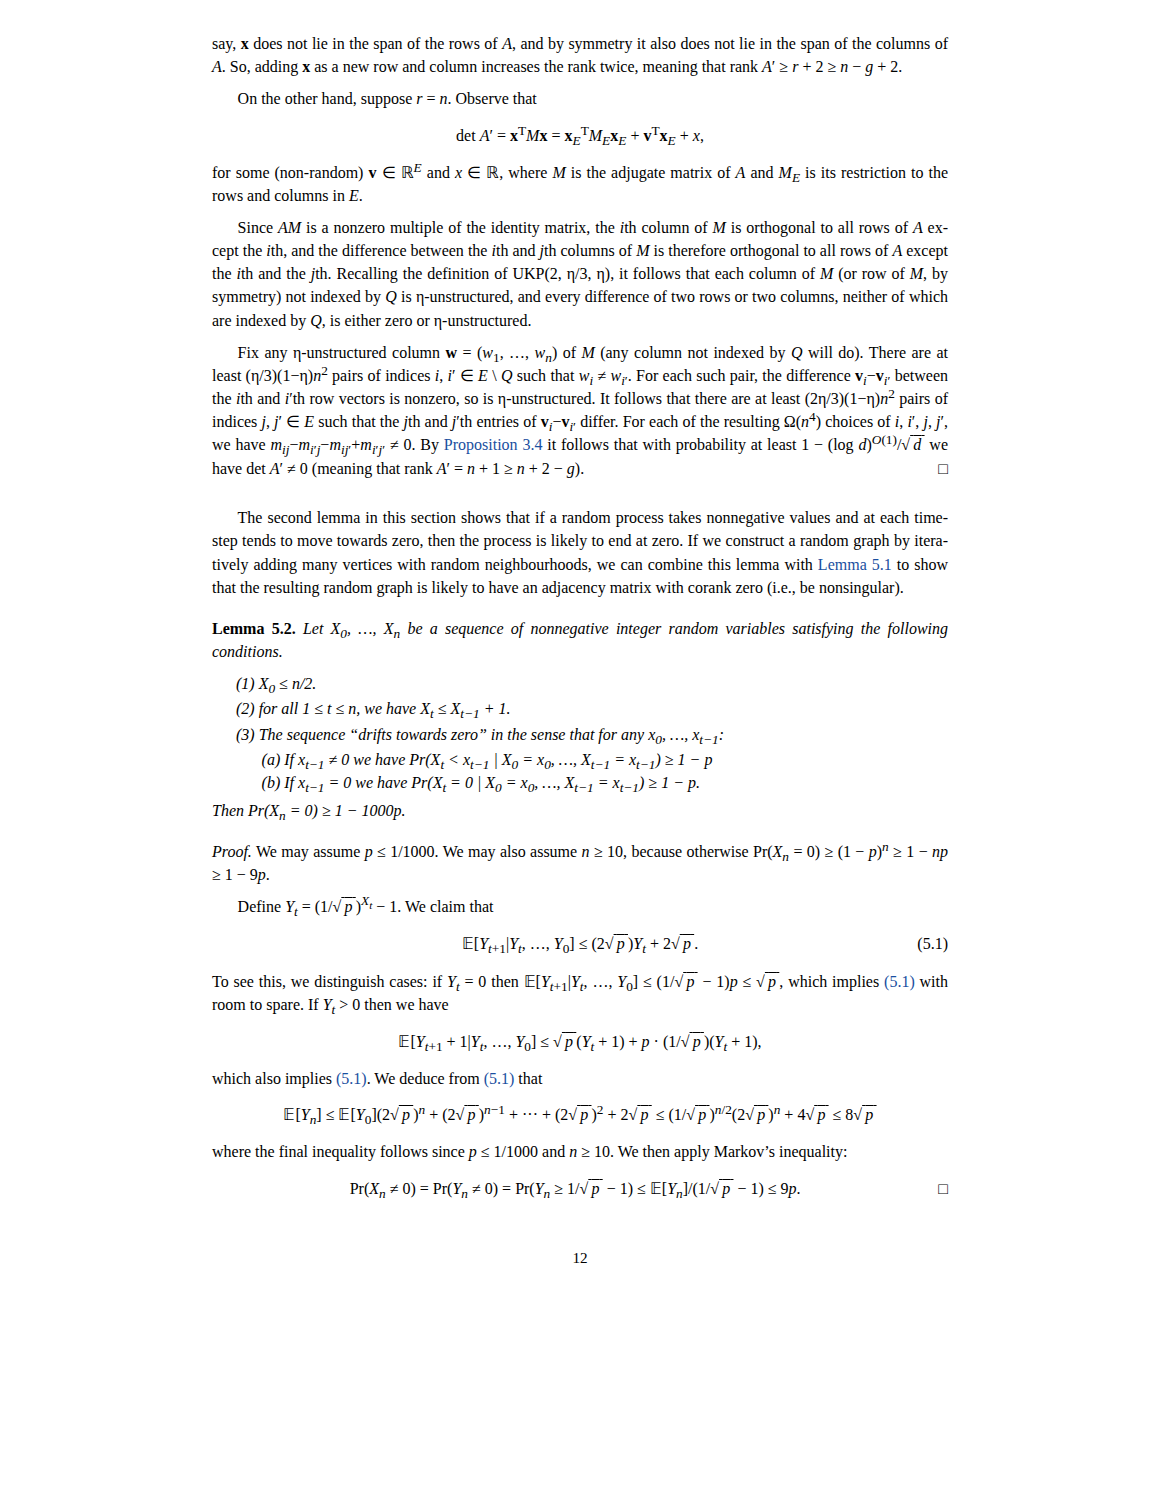say, x does not lie in the span of the rows of A, and by symmetry it also does not lie in the span of the columns of A. So, adding x as a new row and column increases the rank twice, meaning that rank A′ ≥ r + 2 ≥ n − g + 2.
On the other hand, suppose r = n. Observe that
det A′ = xTMx = xETMExE + vTxE + x,
for some (non-random) v ∈ ℝE and x ∈ ℝ, where M is the adjugate matrix of A and ME is its restriction to the rows and columns in E.
Since AM is a nonzero multiple of the identity matrix, the ith column of M is orthogonal to all rows of A except the ith, and the difference between the ith and jth columns of M is therefore orthogonal to all rows of A except the ith and the jth. Recalling the definition of UKP(2, η/3, η), it follows that each column of M (or row of M, by symmetry) not indexed by Q is η-unstructured, and every difference of two rows or two columns, neither of which are indexed by Q, is either zero or η-unstructured.
Fix any η-unstructured column w = (w1, …, wn) of M (any column not indexed by Q will do). There are at least (η/3)(1−η)n2 pairs of indices i, i′ ∈ E \ Q such that wi ≠ wi′. For each such pair, the difference vi−vi′ between the ith and i′th row vectors is nonzero, so is η-unstructured. It follows that there are at least (2η/3)(1−η)n2 pairs of indices j, j′ ∈ E such that the jth and j′th entries of vi−vi′ differ. For each of the resulting Ω(n4) choices of i, i′, j, j′, we have mij−mi′j−mij′+mi′j′ ≠ 0. By Proposition 3.4 it follows that with probability at least 1 − (log d)O(1)/√ d  we have det A′ ≠ 0 (meaning that rank A′ = n + 1 ≥ n + 2 − g). □
The second lemma in this section shows that if a random process takes nonnegative values and at each time-step tends to move towards zero, then the process is likely to end at zero. If we construct a random graph by iteratively adding many vertices with random neighbourhoods, we can combine this lemma with Lemma 5.1 to show that the resulting random graph is likely to have an adjacency matrix with corank zero (i.e., be nonsingular).
Lemma 5.2. Let X0, …, Xn be a sequence of nonnegative integer random variables satisfying the following conditions.
(1) X0 ≤ n/2.
(2) for all 1 ≤ t ≤ n, we have Xt ≤ Xt−1 + 1.
(3) The sequence “drifts towards zero” in the sense that for any x0, …, xt−1:
(a) If xt−1 ≠ 0 we have Pr(Xt < xt−1 | X0 = x0, …, Xt−1 = xt−1) ≥ 1 − p
(b) If xt−1 = 0 we have Pr(Xt = 0 | X0 = x0, …, Xt−1 = xt−1) ≥ 1 − p.
Then Pr(Xn = 0) ≥ 1 − 1000p.
Proof. We may assume p ≤ 1/1000. We may also assume n ≥ 10, because otherwise Pr(Xn = 0) ≥ (1 − p)n ≥ 1 − np ≥ 1 − 9p.
Define Yt = (1/√ p )Xt − 1. We claim that
𝔼[Yt+1|Yt, …, Y0] ≤ (2√ p )Yt + 2√ p . (5.1)
To see this, we distinguish cases: if Yt = 0 then 𝔼[Yt+1|Yt, …, Y0] ≤ (1/√ p  − 1)p ≤ √ p , which implies (5.1) with room to spare. If Yt > 0 then we have
𝔼[Yt+1 + 1|Yt, …, Y0] ≤ √ p (Yt + 1) + p · (1/√ p )(Yt + 1),
which also implies (5.1). We deduce from (5.1) that
𝔼[Yn] ≤ 𝔼[Y0](2√ p )n + (2√ p )n−1 + ··· + (2√ p )2 + 2√ p  ≤ (1/√ p )n/2(2√ p )n + 4√ p  ≤ 8√ p 
where the final inequality follows since p ≤ 1/1000 and n ≥ 10. We then apply Markov’s inequality:
Pr(Xn ≠ 0) = Pr(Yn ≠ 0) = Pr(Yn ≥ 1/√ p  − 1) ≤ 𝔼[Yn]/(1/√ p  − 1) ≤ 9p. □
12